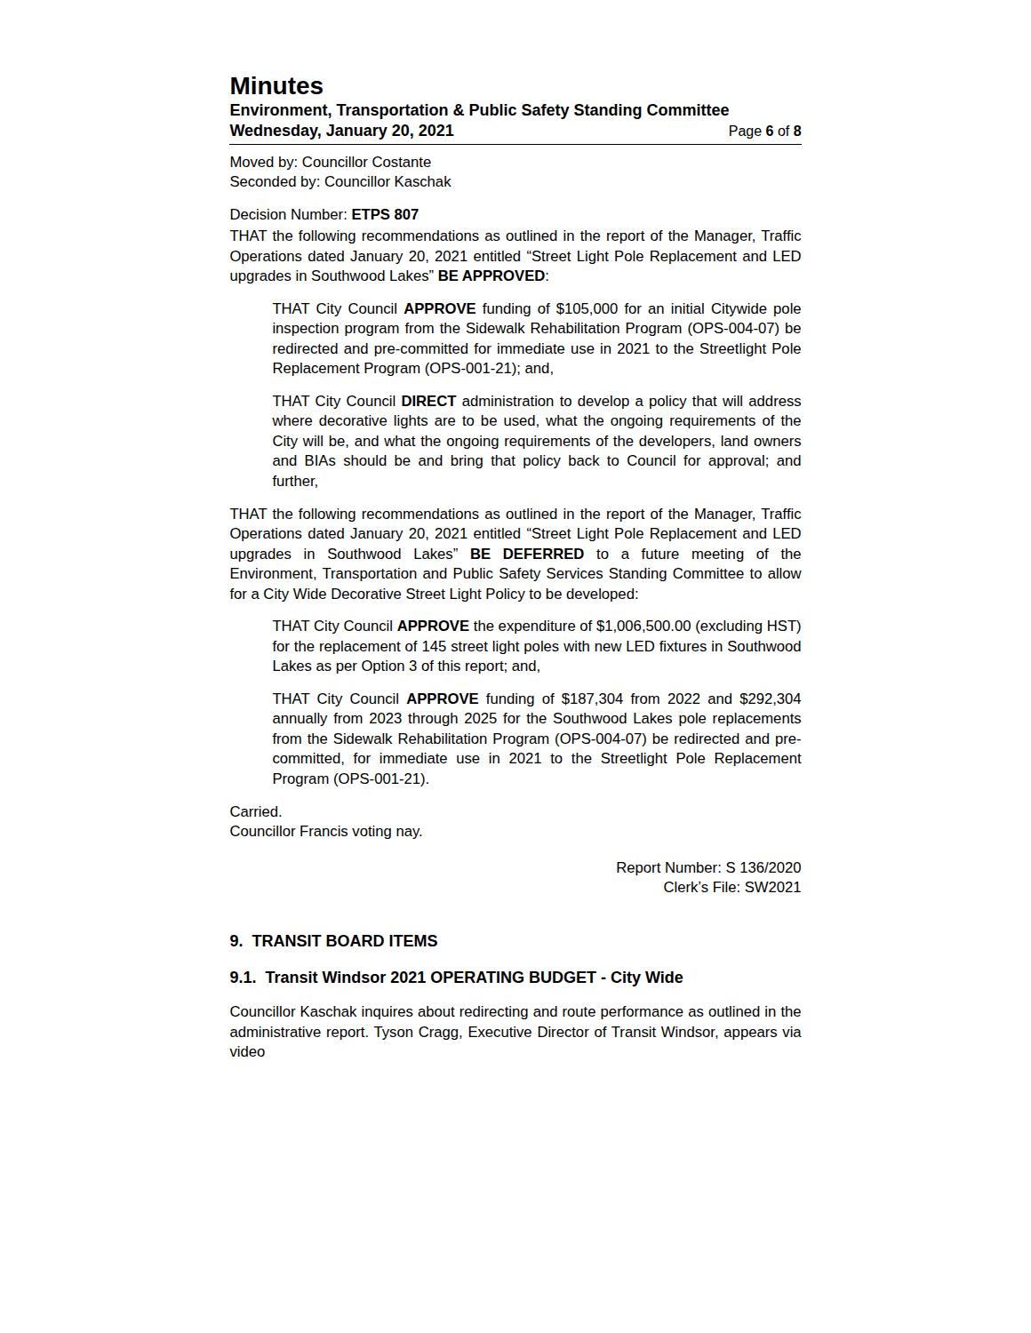Minutes
Environment, Transportation & Public Safety Standing Committee
Wednesday, January 20, 2021 Page 6 of 8
Moved by: Councillor Costante
Seconded by: Councillor Kaschak
Decision Number: ETPS 807
THAT the following recommendations as outlined in the report of the Manager, Traffic Operations dated January 20, 2021 entitled “Street Light Pole Replacement and LED upgrades in Southwood Lakes” BE APPROVED:
THAT City Council APPROVE funding of $105,000 for an initial Citywide pole inspection program from the Sidewalk Rehabilitation Program (OPS-004-07) be redirected and pre-committed for immediate use in 2021 to the Streetlight Pole Replacement Program (OPS-001-21); and,
THAT City Council DIRECT administration to develop a policy that will address where decorative lights are to be used, what the ongoing requirements of the City will be, and what the ongoing requirements of the developers, land owners and BIAs should be and bring that policy back to Council for approval; and further,
THAT the following recommendations as outlined in the report of the Manager, Traffic Operations dated January 20, 2021 entitled “Street Light Pole Replacement and LED upgrades in Southwood Lakes” BE DEFERRED to a future meeting of the Environment, Transportation and Public Safety Services Standing Committee to allow for a City Wide Decorative Street Light Policy to be developed:
THAT City Council APPROVE the expenditure of $1,006,500.00 (excluding HST) for the replacement of 145 street light poles with new LED fixtures in Southwood Lakes as per Option 3 of this report; and,
THAT City Council APPROVE funding of $187,304 from 2022 and $292,304 annually from 2023 through 2025 for the Southwood Lakes pole replacements from the Sidewalk Rehabilitation Program (OPS-004-07) be redirected and pre-committed, for immediate use in 2021 to the Streetlight Pole Replacement Program (OPS-001-21).
Carried.
Councillor Francis voting nay.
Report Number: S 136/2020
Clerk’s File: SW2021
9. TRANSIT BOARD ITEMS
9.1. Transit Windsor 2021 OPERATING BUDGET - City Wide
Councillor Kaschak inquires about redirecting and route performance as outlined in the administrative report. Tyson Cragg, Executive Director of Transit Windsor, appears via video